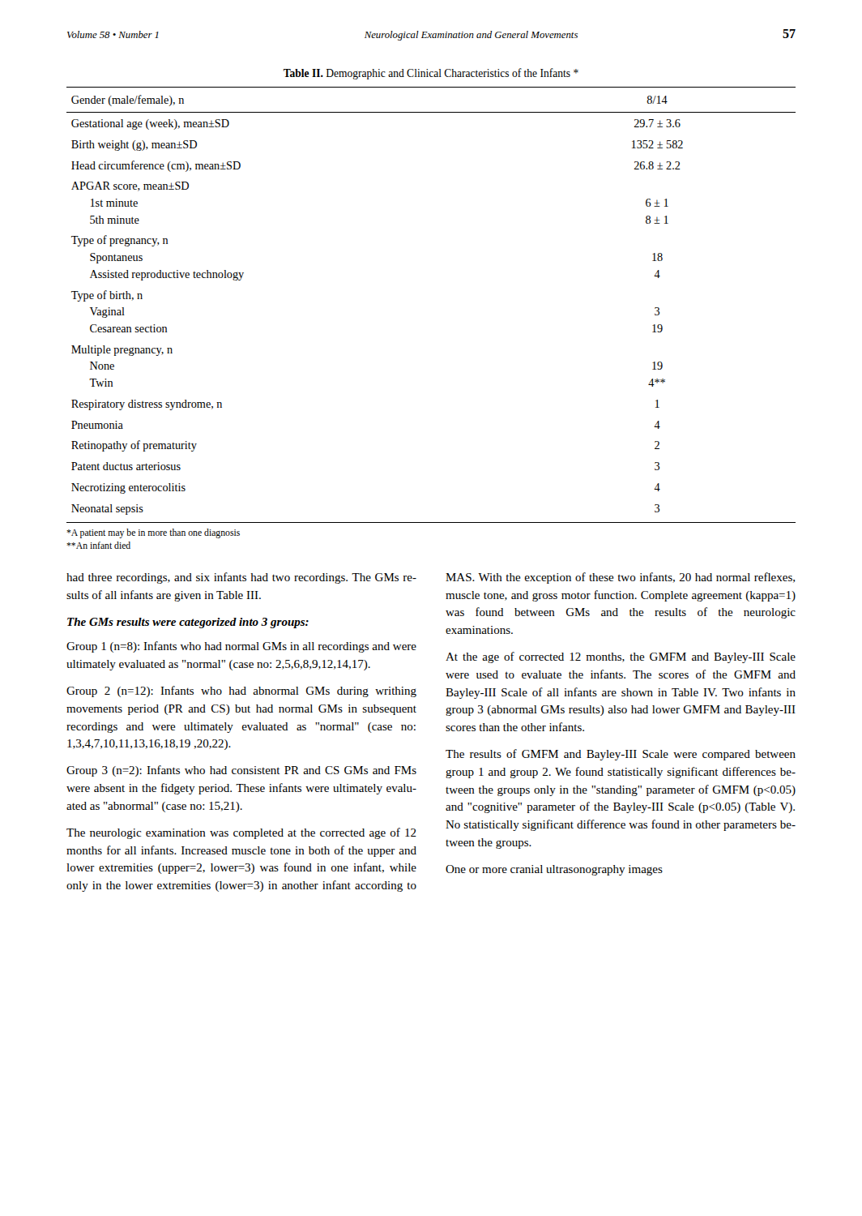Volume 58 • Number 1 Neurological Examination and General Movements 57
Table II. Demographic and Clinical Characteristics of the Infants *
| Gender (male/female), n | 8/14 |
| --- | --- |
| Gestational age (week), mean±SD | 29.7 ± 3.6 |
| Birth weight (g), mean±SD | 1352 ± 582 |
| Head circumference (cm), mean±SD | 26.8 ± 2.2 |
| APGAR score, mean±SD 1st minute 5th minute | 6 ± 1 8 ± 1 |
| Type of pregnancy, n Spontaneus Assisted reproductive technology | 18 4 |
| Type of birth, n Vaginal Cesarean section | 3 19 |
| Multiple pregnancy, n None Twin | 19 4** |
| Respiratory distress syndrome, n | 1 |
| Pneumonia | 4 |
| Retinopathy of prematurity | 2 |
| Patent ductus arteriosus | 3 |
| Necrotizing enterocolitis | 4 |
| Neonatal sepsis | 3 |
*A patient may be in more than one diagnosis
**An infant died
had three recordings, and six infants had two recordings. The GMs results of all infants are given in Table III.
The GMs results were categorized into 3 groups:
Group 1 (n=8): Infants who had normal GMs in all recordings and were ultimately evaluated as "normal" (case no: 2,5,6,8,9,12,14,17).
Group 2 (n=12): Infants who had abnormal GMs during writhing movements period (PR and CS) but had normal GMs in subsequent recordings and were ultimately evaluated as "normal" (case no: 1,3,4,7,10,11,13,16,18,19 ,20,22).
Group 3 (n=2): Infants who had consistent PR and CS GMs and FMs were absent in the fidgety period. These infants were ultimately evaluated as "abnormal" (case no: 15,21).
The neurologic examination was completed at the corrected age of 12 months for all infants. Increased muscle tone in both of the upper and lower extremities (upper=2, lower=3) was found in one infant, while only in the lower extremities (lower=3) in another infant according to MAS. With the exception of these two infants, 20 had normal reflexes, muscle tone, and gross motor function. Complete agreement (kappa=1) was found between GMs and the results of the neurologic examinations.
At the age of corrected 12 months, the GMFM and Bayley-III Scale were used to evaluate the infants. The scores of the GMFM and Bayley-III Scale of all infants are shown in Table IV. Two infants in group 3 (abnormal GMs results) also had lower GMFM and Bayley-III scores than the other infants.
The results of GMFM and Bayley-III Scale were compared between group 1 and group 2. We found statistically significant differences between the groups only in the "standing" parameter of GMFM (p<0.05) and "cognitive" parameter of the Bayley-III Scale (p<0.05) (Table V). No statistically significant difference was found in other parameters between the groups.
One or more cranial ultrasonography images